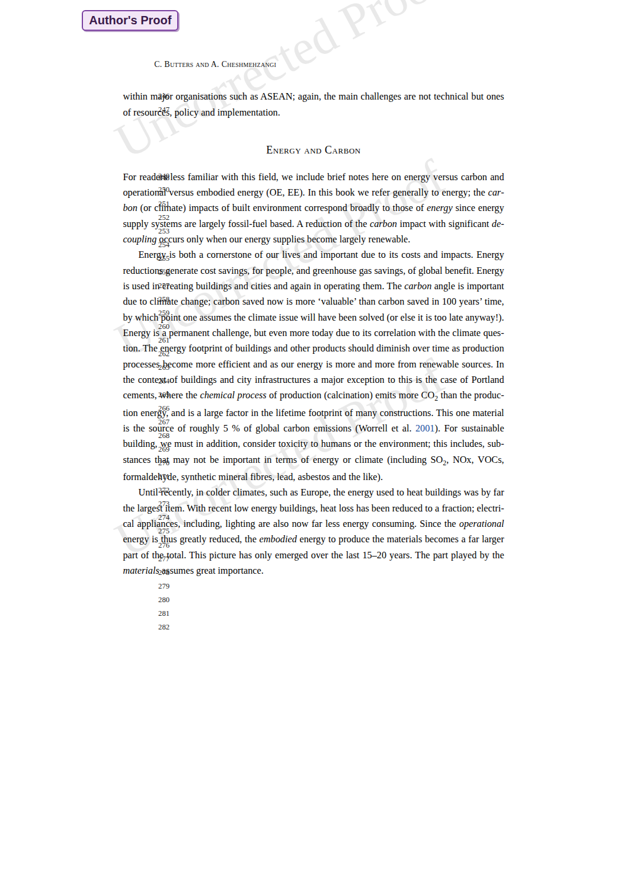Uncorrected Proof Uncorrected Proof Uncorrected Proof
Author's Proof
C. Butters and A. Cheshmehzangi
246
247
within major organisations such as ASEAN; again, the main challenges are not technical but ones of resources, policy and implementation.
248
Energy and Carbon
249
250
251
252
253
254
255
For readers less familiar with this field, we include brief notes here on energy versus carbon and operational versus embodied energy (OE, EE). In this book we refer generally to energy; the carbon (or climate) impacts of built environment correspond broadly to those of energy since energy supply systems are largely fossil-fuel based. A reduction of the carbon impact with significant decoupling occurs only when our energy supplies become largely renewable.
256
257
258
259
260
261
262
263
264
265
266
267
268
269
270
271
272
273
274
275
Energy is both a cornerstone of our lives and important due to its costs and impacts. Energy reductions generate cost savings, for people, and greenhouse gas savings, of global benefit. Energy is used in creating buildings and cities and again in operating them. The carbon angle is important due to climate change; carbon saved now is more ‘valuable’ than carbon saved in 100 years’ time, by which point one assumes the climate issue will have been solved (or else it is too late anyway!). Energy is a permanent challenge, but even more today due to its correlation with the climate question. The energy footprint of buildings and other products should diminish over time as production processes become more efficient and as our energy is more and more from renewable sources. In the context of buildings and city infrastructures a major exception to this is the case of Portland cements, where the chemical process of production (calcination) emits more CO2 than the production energy, and is a large factor in the lifetime footprint of many constructions. This one material is the source of roughly 5 % of global carbon emissions (Worrell et al. 2001). For sustainable building, we must in addition, consider toxicity to humans or the environment; this includes, substances that may not be important in terms of energy or climate (including SO2, NOx, VOCs, formaldehyde, synthetic mineral fibres, lead, asbestos and the like).
276
277
278
279
280
281
282
Until recently, in colder climates, such as Europe, the energy used to heat buildings was by far the largest item. With recent low energy buildings, heat loss has been reduced to a fraction; electrical appliances, including, lighting are also now far less energy consuming. Since the operational energy is thus greatly reduced, the embodied energy to produce the materials becomes a far larger part of the total. This picture has only emerged over the last 15–20 years. The part played by the materials assumes great importance.